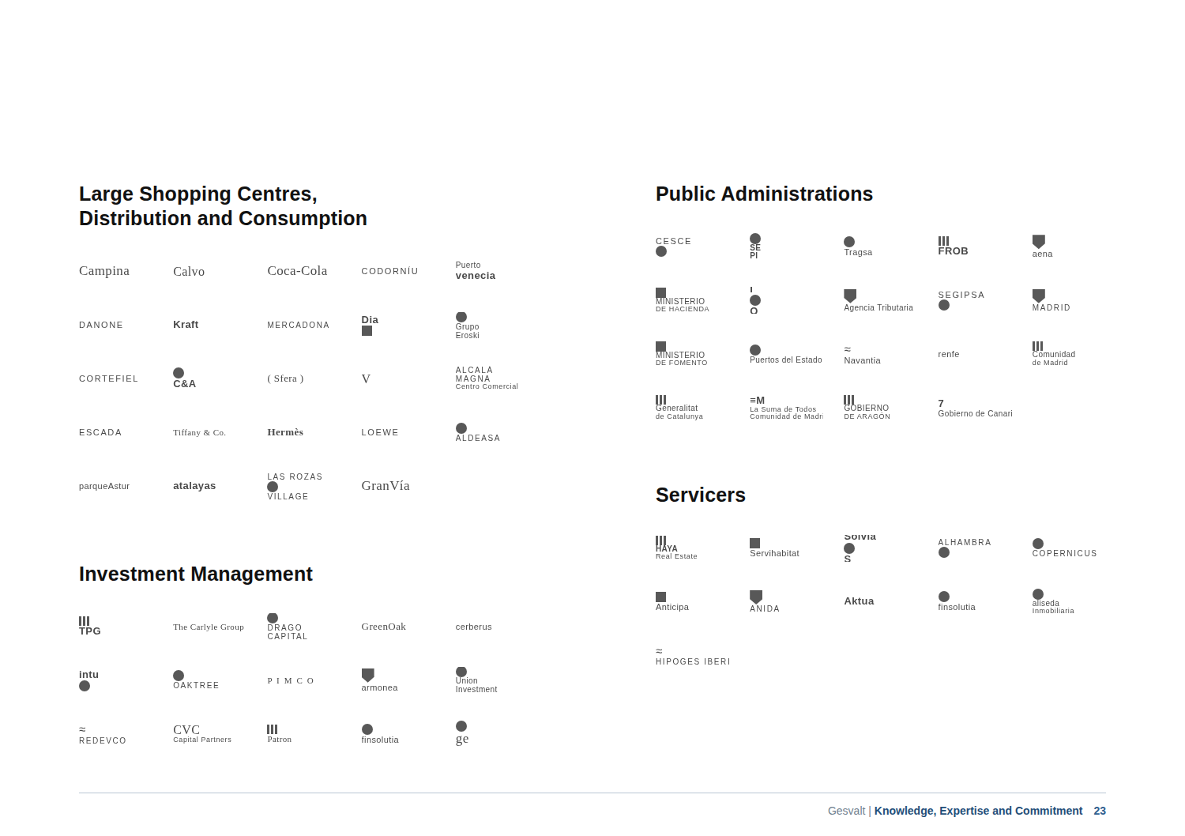Large Shopping Centres,
Distribution and Consumption
Campina
Calvo
Coca-Cola
Codorníu
Puerto venecia
Danone
Kraft
Mercadona
Dia
Grupo
Eroski
Cortefiel
C&A
( Sfera )
V
Alcalá Magna Centro Comercial
Escada
Tiffany & Co.
Hermès
Loewe
Aldeasa
parqueAstur
atalayas
Las Rozas Village
GranVía
Investment Management
TPG
The Carlyle Group
Drago
Capital
GreenOak
cerberus
intu
Oaktree
P I M C O
armonea
Union Investment
≈Redevco
CVC Capital Partners
Patron
finsolutia
ge
Public Administrations
CESCE
SE PI
Tragsa
FROB
aena
MINISTERIO DE HACIENDA
I O
Agencia Tributaria
SEGIPSA
Madrid
MINISTERIO DE FOMENTO
Puertos del Estado
≈Navantia
renfe
Comunidad de Madrid
Generalitat de Catalunya
≡M La Suma de Todos Comunidad de Madrid
GOBIERNO DE ARAGÓN
7 Gobierno de Canarias
Servicers
HAYA Real Estate
Servihabitat
Solvia S
Alhambra
Copernicus
Anticipa
Anida
Aktua
finsolutia
aliseda Inmobiliaria
≈Hipoges Iberia
Gesvalt | Knowledge, Expertise and Commitment 23